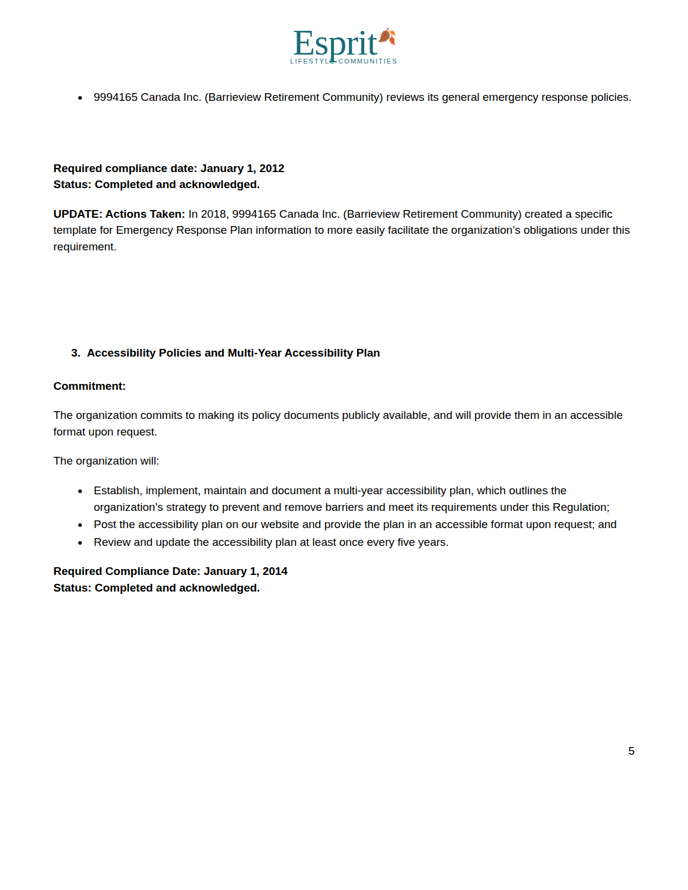Esprit🍂
LIFESTYLE COMMUNITIES
9994165 Canada Inc. (Barrieview Retirement Community) reviews its general emergency response policies.
Required compliance date: January 1, 2012
Status: Completed and acknowledged.
UPDATE: Actions Taken: In 2018, 9994165 Canada Inc. (Barrieview Retirement Community) created a specific template for Emergency Response Plan information to more easily facilitate the organization’s obligations under this requirement.
3. Accessibility Policies and Multi-Year Accessibility Plan
Commitment:
The organization commits to making its policy documents publicly available, and will provide them in an accessible format upon request.
The organization will:
Establish, implement, maintain and document a multi-year accessibility plan, which outlines the organization’s strategy to prevent and remove barriers and meet its requirements under this Regulation;
Post the accessibility plan on our website and provide the plan in an accessible format upon request; and
Review and update the accessibility plan at least once every five years.
Required Compliance Date: January 1, 2014
Status: Completed and acknowledged.
5